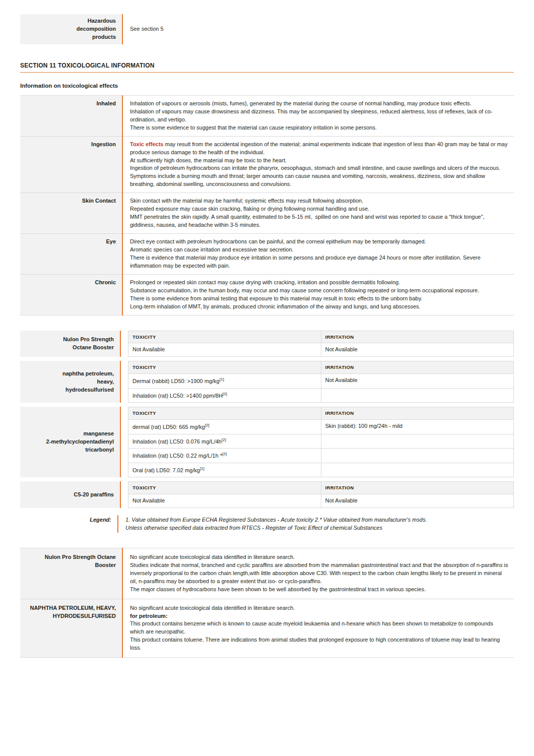| Hazardous decomposition products | See section 5 |
SECTION 11 TOXICOLOGICAL INFORMATION
Information on toxicological effects
| Inhaled | Inhalation of vapours or aerosols (mists, fumes), generated by the material during the course of normal handling, may produce toxic effects. Inhalation of vapours may cause drowsiness and dizziness. This may be accompanied by sleepiness, reduced alertness, loss of reflexes, lack of co-ordination, and vertigo. There is some evidence to suggest that the material can cause respiratory irritation in some persons. |
| Ingestion | Toxic effects may result from the accidental ingestion of the material; animal experiments indicate that ingestion of less than 40 gram may be fatal or may produce serious damage to the health of the individual. At sufficiently high doses, the material may be toxic to the heart. Ingestion of petroleum hydrocarbons can irritate the pharynx, oesophagus, stomach and small intestine, and cause swellings and ulcers of the mucous. Symptoms include a burning mouth and throat; larger amounts can cause nausea and vomiting, narcosis, weakness, dizziness, slow and shallow breathing, abdominal swelling, unconsciousness and convulsions. |
| Skin Contact | Skin contact with the material may be harmful; systemic effects may result following absorption. Repeated exposure may cause skin cracking, flaking or drying following normal handling and use. MMT penetrates the skin rapidly. A small quantity, estimated to be 5-15 ml, spilled on one hand and wrist was reported to cause a "thick tongue", giddiness, nausea, and headache within 3-5 minutes. |
| Eye | Direct eye contact with petroleum hydrocarbons can be painful, and the corneal epithelium may be temporarily damaged. Aromatic species can cause irritation and excessive tear secretion. There is evidence that material may produce eye irritation in some persons and produce eye damage 24 hours or more after instillation. Severe inflammation may be expected with pain. |
| Chronic | Prolonged or repeated skin contact may cause drying with cracking, irritation and possible dermatitis following. Substance accumulation, in the human body, may occur and may cause some concern following repeated or long-term occupational exposure. There is some evidence from animal testing that exposure to this material may result in toxic effects to the unborn baby. Long-term inhalation of MMT, by animals, produced chronic inflammation of the airway and lungs, and lung abscesses. |
| Nulon Pro Strength Octane Booster | / TOXICITY / IRRITATION / / --- / --- / / Not Available / Not Available / |
| naphtha petroleum, heavy, hydrodesulfurised | / TOXICITY / IRRITATION / / --- / --- / / Dermal (rabbit) LD50: >1900 mg/kg [1] / Not Available / / Inhalation (rat) LC50: >1400 ppm/8H [2] / / |
| manganese 2-methylcyclopentadienyl tricarbonyl | / TOXICITY / IRRITATION / / --- / --- / / dermal (rat) LD50: 665 mg/kg [2] / Skin (rabbit): 100 mg/24h - mild / / Inhalation (rat) LC50: 0.076 mg/L/4h [2] / / / Inhalation (rat) LC50: 0.22 mg/L/1h * [2] / / / Oral (rat) LD50: 7.02 mg/kg [1] / / |
| C5-20 paraffins | / TOXICITY / IRRITATION / / --- / --- / / Not Available / Not Available / |
| Legend: | 1. Value obtained from Europe ECHA Registered Substances - Acute toxicity 2.* Value obtained from manufacturer's msds. Unless otherwise specified data extracted from RTECS - Register of Toxic Effect of chemical Substances |
| Nulon Pro Strength Octane Booster | No significant acute toxicological data identified in literature search. Studies indicate that normal, branched and cyclic paraffins are absorbed from the mammalian gastrointestinal tract and that the absorption of n-paraffins is inversely proportional to the carbon chain length,with little absorption above C30. With respect to the carbon chain lengths likely to be present in mineral oil, n-paraffins may be absorbed to a greater extent that iso- or cyclo-paraffins. The major classes of hydrocarbons have been shown to be well absorbed by the gastrointestinal tract in various species. |
| NAPHTHA PETROLEUM, HEAVY, HYDRODESULFURISED | No significant acute toxicological data identified in literature search. for petroleum: This product contains benzene which is known to cause acute myeloid leukaemia and n-hexane which has been shown to metabolize to compounds which are neuropathic. This product contains toluene. There are indications from animal studies that prolonged exposure to high concentrations of toluene may lead to hearing loss. |